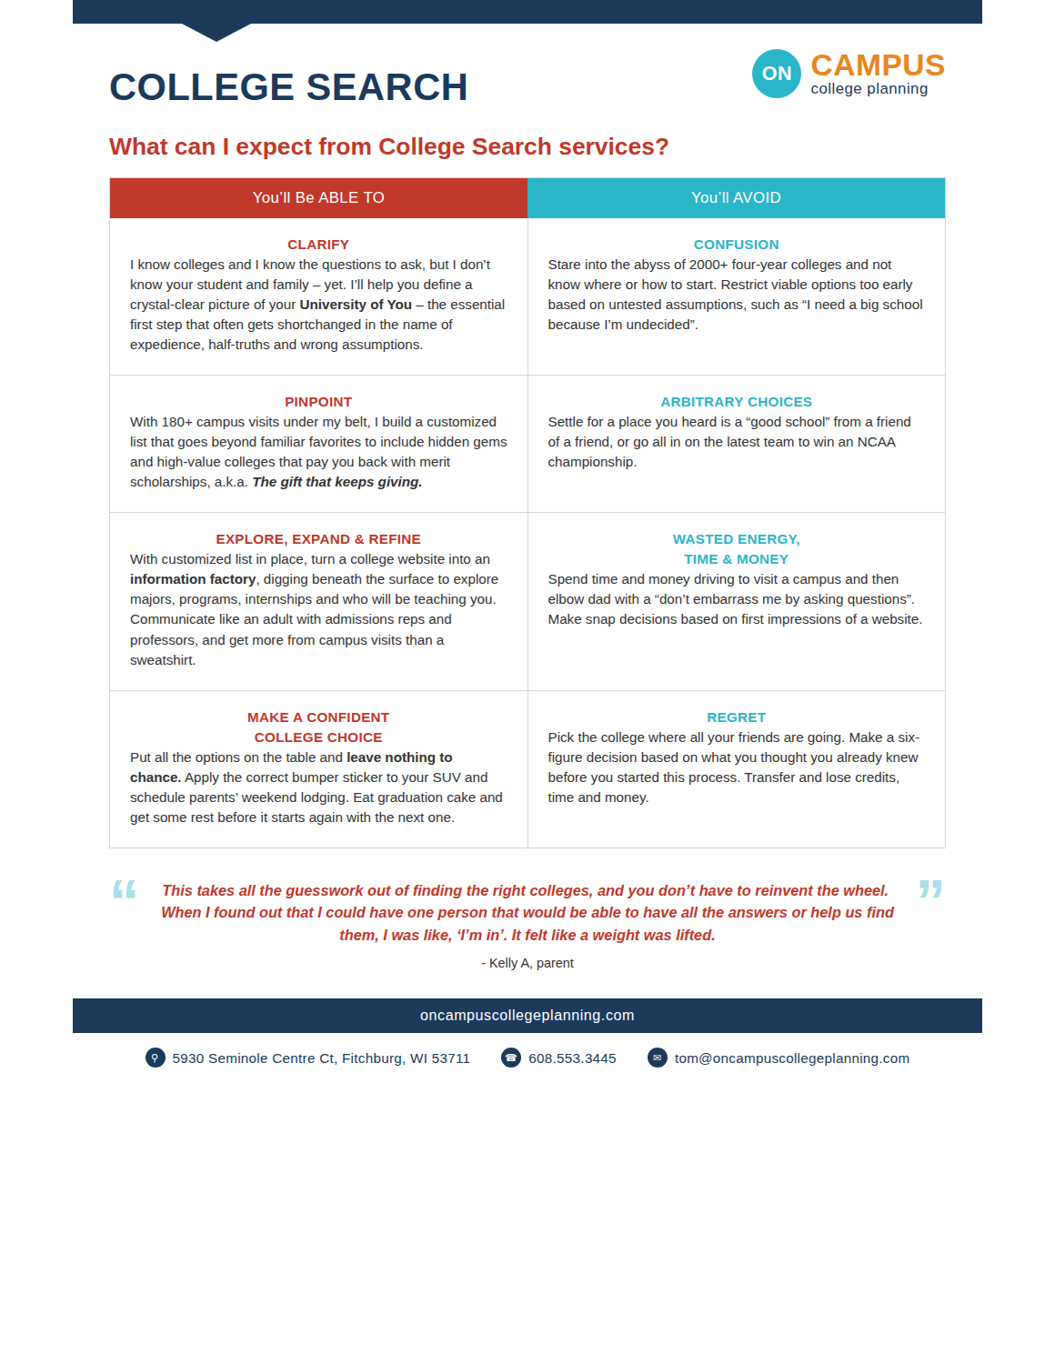College Search
ON
Campus college planning
What can I expect from College Search services?
| You’ll Be ABLE TO | You’ll AVOID |
| --- | --- |
| CLARIFY I know colleges and I know the questions to ask, but I don’t know your student and family – yet. I’ll help you define a crystal-clear picture of your University of You – the essential first step that often gets shortchanged in the name of expedience, half-truths and wrong assumptions. | CONFUSION Stare into the abyss of 2000+ four-year colleges and not know where or how to start. Restrict viable options too early based on untested assumptions, such as “I need a big school because I’m undecided”. |
| PINPOINT With 180+ campus visits under my belt, I build a customized list that goes beyond familiar favorites to include hidden gems and high-value colleges that pay you back with merit scholarships, a.k.a. The gift that keeps giving. | ARBITRARY CHOICES Settle for a place you heard is a “good school” from a friend of a friend, or go all in on the latest team to win an NCAA championship. |
| EXPLORE, EXPAND & REFINE With customized list in place, turn a college website into an information factory , digging beneath the surface to explore majors, programs, internships and who will be teaching you. Communicate like an adult with admissions reps and professors, and get more from campus visits than a sweatshirt. | WASTED ENERGY, TIME & MONEY Spend time and money driving to visit a campus and then elbow dad with a “don’t embarrass me by asking questions”. Make snap decisions based on first impressions of a website. |
| MAKE A CONFIDENT COLLEGE CHOICE Put all the options on the table and leave nothing to chance. Apply the correct bumper sticker to your SUV and schedule parents’ weekend lodging. Eat graduation cake and get some rest before it starts again with the next one. | REGRET Pick the college where all your friends are going. Make a six-figure decision based on what you thought you already knew before you started this process. Transfer and lose credits, time and money. |
“
This takes all the guesswork out of finding the right colleges, and you don’t have to reinvent the wheel. When I found out that I could have one person that would be able to have all the answers or help us find them, I was like, ‘I’m in’. It felt like a weight was lifted.
- Kelly A, parent
”
oncampuscollegeplanning.com
⚲5930 Seminole Centre Ct, Fitchburg, WI 53711
☎608.553.3445
✉tom@oncampuscollegeplanning.com